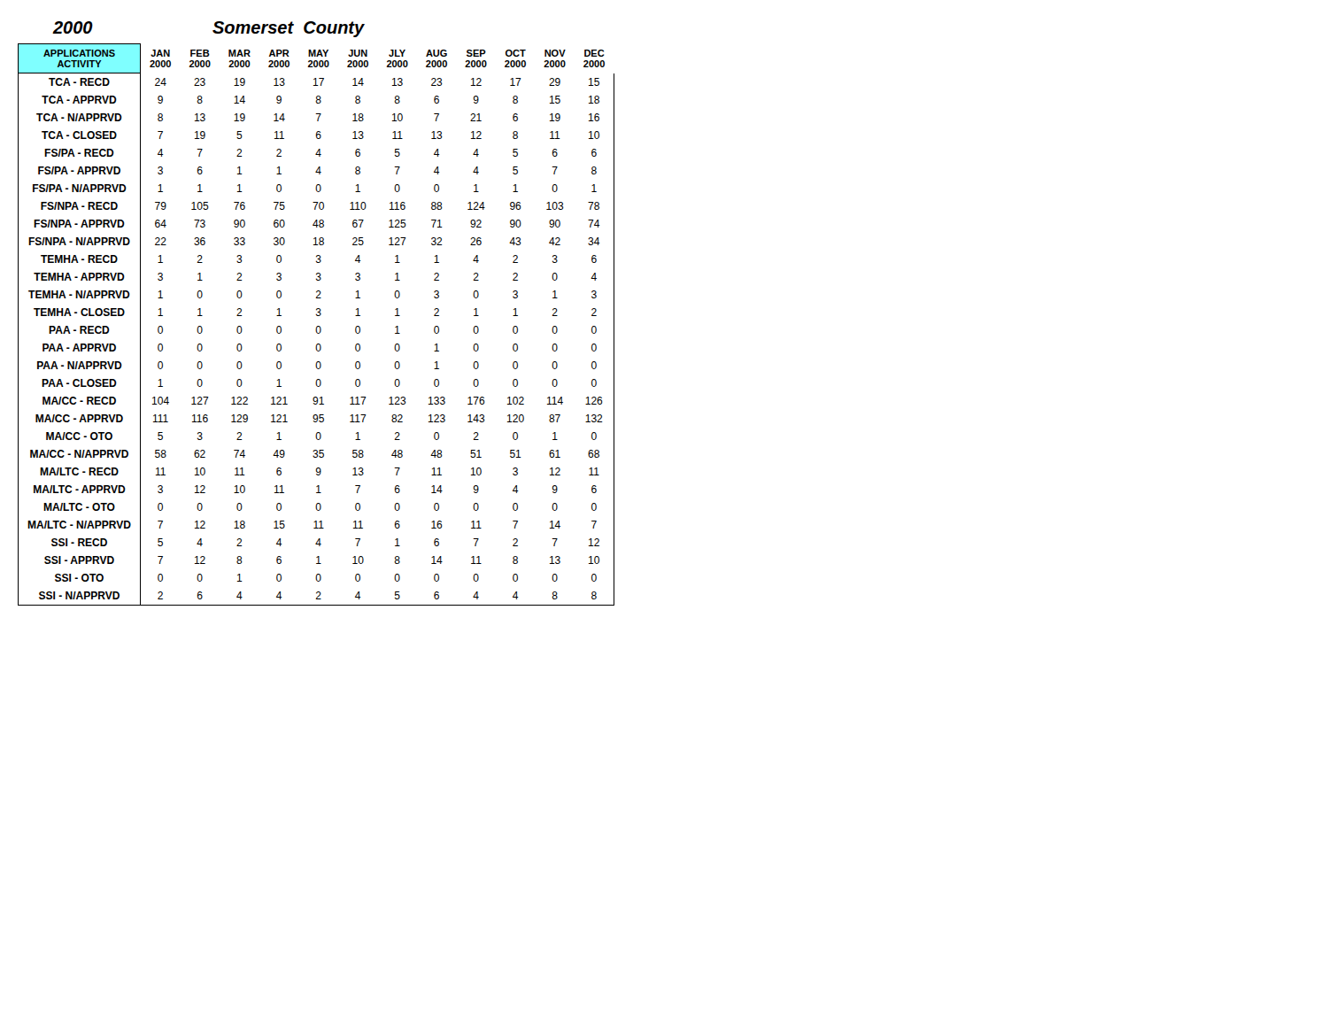2000
Somerset County
| APPLICATIONS ACTIVITY | JAN 2000 | FEB 2000 | MAR 2000 | APR 2000 | MAY 2000 | JUN 2000 | JLY 2000 | AUG 2000 | SEP 2000 | OCT 2000 | NOV 2000 | DEC 2000 |
| --- | --- | --- | --- | --- | --- | --- | --- | --- | --- | --- | --- | --- |
| TCA - RECD | 24 | 23 | 19 | 13 | 17 | 14 | 13 | 23 | 12 | 17 | 29 | 15 |
| TCA - APPRVD | 9 | 8 | 14 | 9 | 8 | 8 | 8 | 6 | 9 | 8 | 15 | 18 |
| TCA - N/APPRVD | 8 | 13 | 19 | 14 | 7 | 18 | 10 | 7 | 21 | 6 | 19 | 16 |
| TCA - CLOSED | 7 | 19 | 5 | 11 | 6 | 13 | 11 | 13 | 12 | 8 | 11 | 10 |
| FS/PA - RECD | 4 | 7 | 2 | 2 | 4 | 6 | 5 | 4 | 4 | 5 | 6 | 6 |
| FS/PA - APPRVD | 3 | 6 | 1 | 1 | 4 | 8 | 7 | 4 | 4 | 5 | 7 | 8 |
| FS/PA - N/APPRVD | 1 | 1 | 1 | 0 | 0 | 1 | 0 | 0 | 1 | 1 | 0 | 1 |
| FS/NPA - RECD | 79 | 105 | 76 | 75 | 70 | 110 | 116 | 88 | 124 | 96 | 103 | 78 |
| FS/NPA - APPRVD | 64 | 73 | 90 | 60 | 48 | 67 | 125 | 71 | 92 | 90 | 90 | 74 |
| FS/NPA - N/APPRVD | 22 | 36 | 33 | 30 | 18 | 25 | 127 | 32 | 26 | 43 | 42 | 34 |
| TEMHA - RECD | 1 | 2 | 3 | 0 | 3 | 4 | 1 | 1 | 4 | 2 | 3 | 6 |
| TEMHA - APPRVD | 3 | 1 | 2 | 3 | 3 | 3 | 1 | 2 | 2 | 2 | 0 | 4 |
| TEMHA - N/APPRVD | 1 | 0 | 0 | 0 | 2 | 1 | 0 | 3 | 0 | 3 | 1 | 3 |
| TEMHA - CLOSED | 1 | 1 | 2 | 1 | 3 | 1 | 1 | 2 | 1 | 1 | 2 | 2 |
| PAA - RECD | 0 | 0 | 0 | 0 | 0 | 0 | 1 | 0 | 0 | 0 | 0 | 0 |
| PAA - APPRVD | 0 | 0 | 0 | 0 | 0 | 0 | 0 | 1 | 0 | 0 | 0 | 0 |
| PAA - N/APPRVD | 0 | 0 | 0 | 0 | 0 | 0 | 0 | 1 | 0 | 0 | 0 | 0 |
| PAA - CLOSED | 1 | 0 | 0 | 1 | 0 | 0 | 0 | 0 | 0 | 0 | 0 | 0 |
| MA/CC - RECD | 104 | 127 | 122 | 121 | 91 | 117 | 123 | 133 | 176 | 102 | 114 | 126 |
| MA/CC - APPRVD | 111 | 116 | 129 | 121 | 95 | 117 | 82 | 123 | 143 | 120 | 87 | 132 |
| MA/CC - OTO | 5 | 3 | 2 | 1 | 0 | 1 | 2 | 0 | 2 | 0 | 1 | 0 |
| MA/CC - N/APPRVD | 58 | 62 | 74 | 49 | 35 | 58 | 48 | 48 | 51 | 51 | 61 | 68 |
| MA/LTC - RECD | 11 | 10 | 11 | 6 | 9 | 13 | 7 | 11 | 10 | 3 | 12 | 11 |
| MA/LTC - APPRVD | 3 | 12 | 10 | 11 | 1 | 7 | 6 | 14 | 9 | 4 | 9 | 6 |
| MA/LTC - OTO | 0 | 0 | 0 | 0 | 0 | 0 | 0 | 0 | 0 | 0 | 0 | 0 |
| MA/LTC - N/APPRVD | 7 | 12 | 18 | 15 | 11 | 11 | 6 | 16 | 11 | 7 | 14 | 7 |
| SSI - RECD | 5 | 4 | 2 | 4 | 4 | 7 | 1 | 6 | 7 | 2 | 7 | 12 |
| SSI - APPRVD | 7 | 12 | 8 | 6 | 1 | 10 | 8 | 14 | 11 | 8 | 13 | 10 |
| SSI - OTO | 0 | 0 | 1 | 0 | 0 | 0 | 0 | 0 | 0 | 0 | 0 | 0 |
| SSI - N/APPRVD | 2 | 6 | 4 | 4 | 2 | 4 | 5 | 6 | 4 | 4 | 8 | 8 |